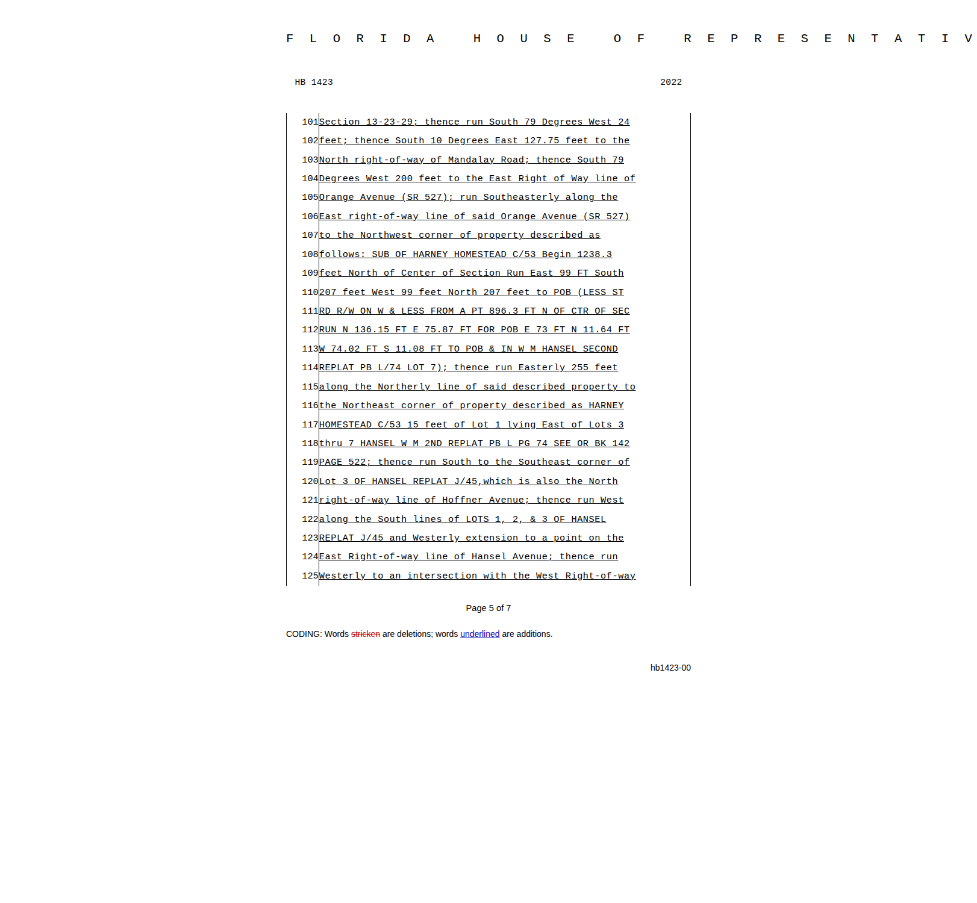F L O R I D A H O U S E O F R E P R E S E N T A T I V E S
HB 1423 2022
| 101 | Section 13-23-29; thence run South 79 Degrees West 24 |
| 102 | feet; thence South 10 Degrees East 127.75 feet to the |
| 103 | North right-of-way of Mandalay Road; thence South 79 |
| 104 | Degrees West 200 feet to the East Right of Way line of |
| 105 | Orange Avenue (SR 527); run Southeasterly along the |
| 106 | East right-of-way line of said Orange Avenue (SR 527) |
| 107 | to the Northwest corner of property described as |
| 108 | follows: SUB OF HARNEY HOMESTEAD C/53 Begin 1238.3 |
| 109 | feet North of Center of Section Run East 99 FT South |
| 110 | 207 feet West 99 feet North 207 feet to POB (LESS ST |
| 111 | RD R/W ON W & LESS FROM A PT 896.3 FT N OF CTR OF SEC |
| 112 | RUN N 136.15 FT E 75.87 FT FOR POB E 73 FT N 11.64 FT |
| 113 | W 74.02 FT S 11.08 FT TO POB & IN W M HANSEL SECOND |
| 114 | REPLAT PB L/74 LOT 7); thence run Easterly 255 feet |
| 115 | along the Northerly line of said described property to |
| 116 | the Northeast corner of property described as HARNEY |
| 117 | HOMESTEAD C/53 15 feet of Lot 1 lying East of Lots 3 |
| 118 | thru 7 HANSEL W M 2ND REPLAT PB L PG 74 SEE OR BK 142 |
| 119 | PAGE 522; thence run South to the Southeast corner of |
| 120 | Lot 3 OF HANSEL REPLAT J/45,which is also the North |
| 121 | right-of-way line of Hoffner Avenue; thence run West |
| 122 | along the South lines of LOTS 1, 2, & 3 OF HANSEL |
| 123 | REPLAT J/45 and Westerly extension to a point on the |
| 124 | East Right-of-way line of Hansel Avenue; thence run |
| 125 | Westerly to an intersection with the West Right-of-way |
Page 5 of 7
CODING: Words stricken are deletions; words underlined are additions.
hb1423-00